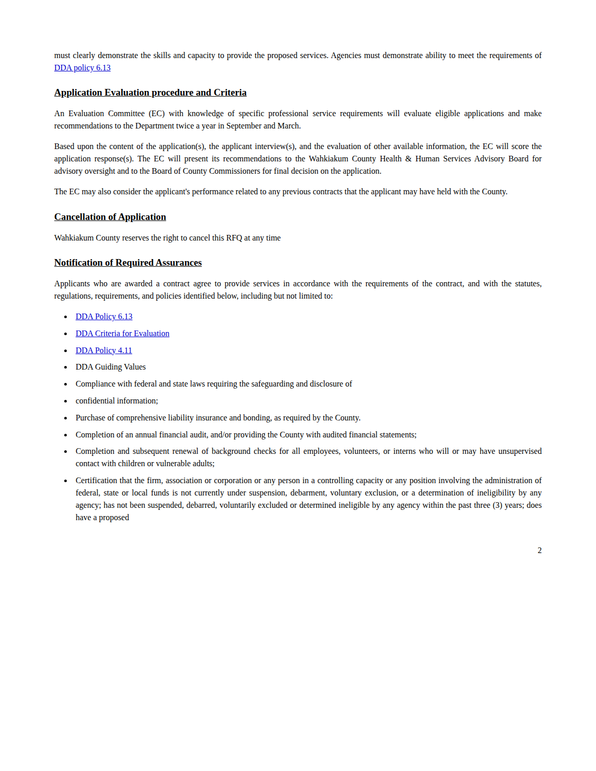must clearly demonstrate the skills and capacity to provide the proposed services. Agencies must demonstrate ability to meet the requirements of DDA policy 6.13
Application Evaluation procedure and Criteria
An Evaluation Committee (EC) with knowledge of specific professional service requirements will evaluate eligible applications and make recommendations to the Department twice a year in September and March.
Based upon the content of the application(s), the applicant interview(s), and the evaluation of other available information, the EC will score the application response(s). The EC will present its recommendations to the Wahkiakum County Health & Human Services Advisory Board for advisory oversight and to the Board of County Commissioners for final decision on the application.
The EC may also consider the applicant's performance related to any previous contracts that the applicant may have held with the County.
Cancellation of Application
Wahkiakum County reserves the right to cancel this RFQ at any time
Notification of Required Assurances
Applicants who are awarded a contract agree to provide services in accordance with the requirements of the contract, and with the statutes, regulations, requirements, and policies identified below, including but not limited to:
DDA Policy 6.13
DDA Criteria for Evaluation
DDA Policy 4.11
DDA Guiding Values
Compliance with federal and state laws requiring the safeguarding and disclosure of
confidential information;
Purchase of comprehensive liability insurance and bonding, as required by the County.
Completion of an annual financial audit, and/or providing the County with audited financial statements;
Completion and subsequent renewal of background checks for all employees, volunteers, or interns who will or may have unsupervised contact with children or vulnerable adults;
Certification that the firm, association or corporation or any person in a controlling capacity or any position involving the administration of federal, state or local funds is not currently under suspension, debarment, voluntary exclusion, or a determination of ineligibility by any agency; has not been suspended, debarred, voluntarily excluded or determined ineligible by any agency within the past three (3) years; does have a proposed
2